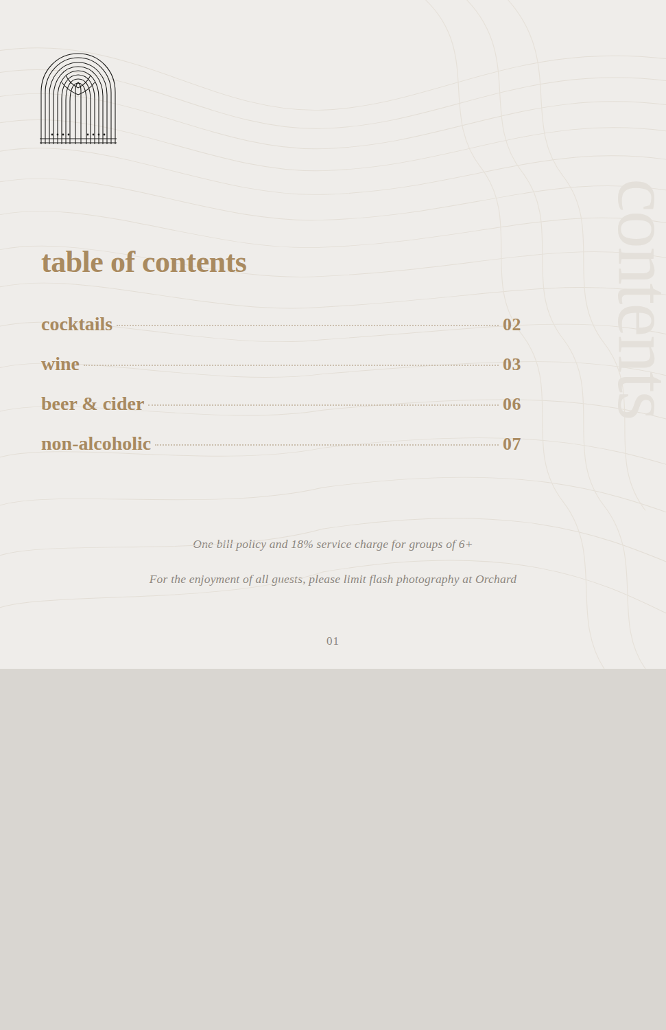contents
table of contents
cocktails 02
wine 03
beer & cider 06
non-alcoholic 07
One bill policy and 18% service charge for groups of 6+
For the enjoyment of all guests, please limit flash photography at Orchard
01